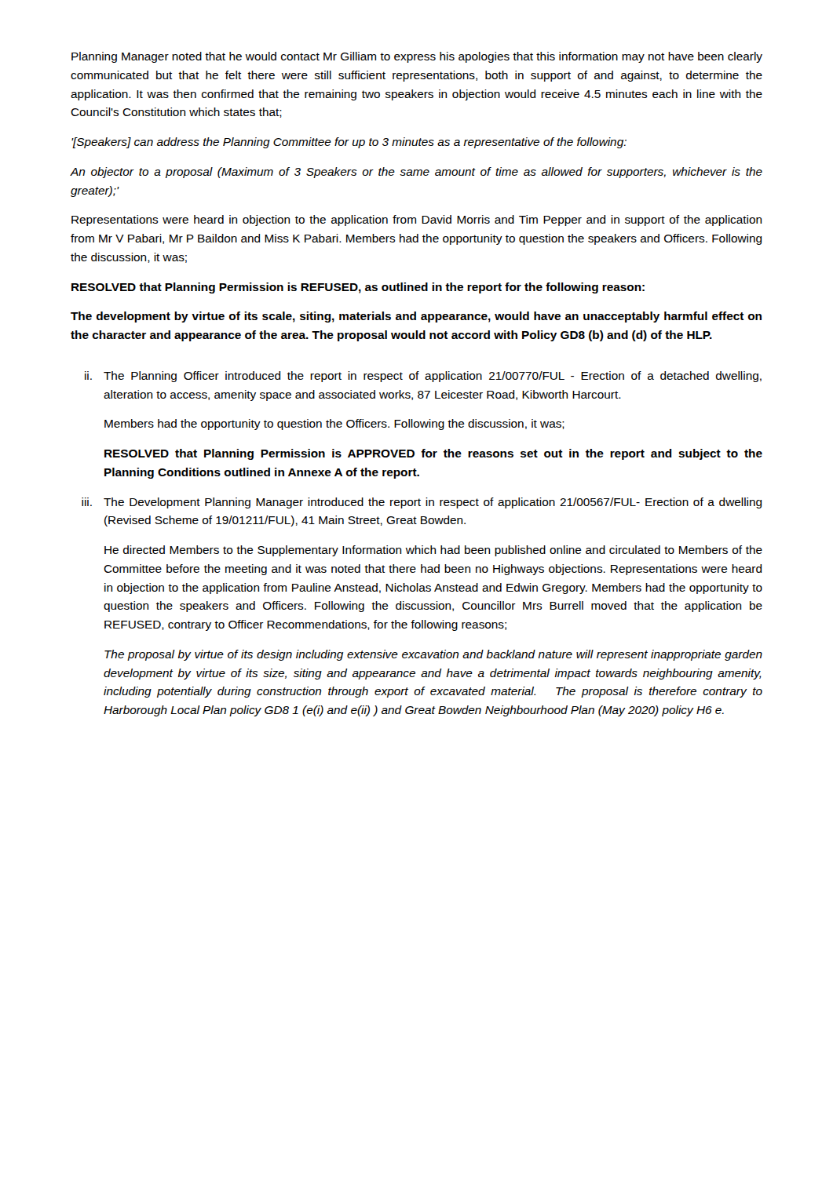Planning Manager noted that he would contact Mr Gilliam to express his apologies that this information may not have been clearly communicated but that he felt there were still sufficient representations, both in support of and against, to determine the application. It was then confirmed that the remaining two speakers in objection would receive 4.5 minutes each in line with the Council's Constitution which states that;
'[Speakers] can address the Planning Committee for up to 3 minutes as a representative of the following:
An objector to a proposal (Maximum of 3 Speakers or the same amount of time as allowed for supporters, whichever is the greater);'
Representations were heard in objection to the application from David Morris and Tim Pepper and in support of the application from Mr V Pabari, Mr P Baildon and Miss K Pabari. Members had the opportunity to question the speakers and Officers. Following the discussion, it was;
RESOLVED that Planning Permission is REFUSED, as outlined in the report for the following reason:
The development by virtue of its scale, siting, materials and appearance, would have an unacceptably harmful effect on the character and appearance of the area. The proposal would not accord with Policy GD8 (b) and (d) of the HLP.
ii.
The Planning Officer introduced the report in respect of application 21/00770/FUL - Erection of a detached dwelling, alteration to access, amenity space and associated works, 87 Leicester Road, Kibworth Harcourt.
Members had the opportunity to question the Officers. Following the discussion, it was;
RESOLVED that Planning Permission is APPROVED for the reasons set out in the report and subject to the Planning Conditions outlined in Annexe A of the report.
iii.
The Development Planning Manager introduced the report in respect of application 21/00567/FUL- Erection of a dwelling (Revised Scheme of 19/01211/FUL), 41 Main Street, Great Bowden.
He directed Members to the Supplementary Information which had been published online and circulated to Members of the Committee before the meeting and it was noted that there had been no Highways objections. Representations were heard in objection to the application from Pauline Anstead, Nicholas Anstead and Edwin Gregory. Members had the opportunity to question the speakers and Officers. Following the discussion, Councillor Mrs Burrell moved that the application be REFUSED, contrary to Officer Recommendations, for the following reasons;
The proposal by virtue of its design including extensive excavation and backland nature will represent inappropriate garden development by virtue of its size, siting and appearance and have a detrimental impact towards neighbouring amenity, including potentially during construction through export of excavated material. The proposal is therefore contrary to Harborough Local Plan policy GD8 1 (e(i) and e(ii) ) and Great Bowden Neighbourhood Plan (May 2020) policy H6 e.